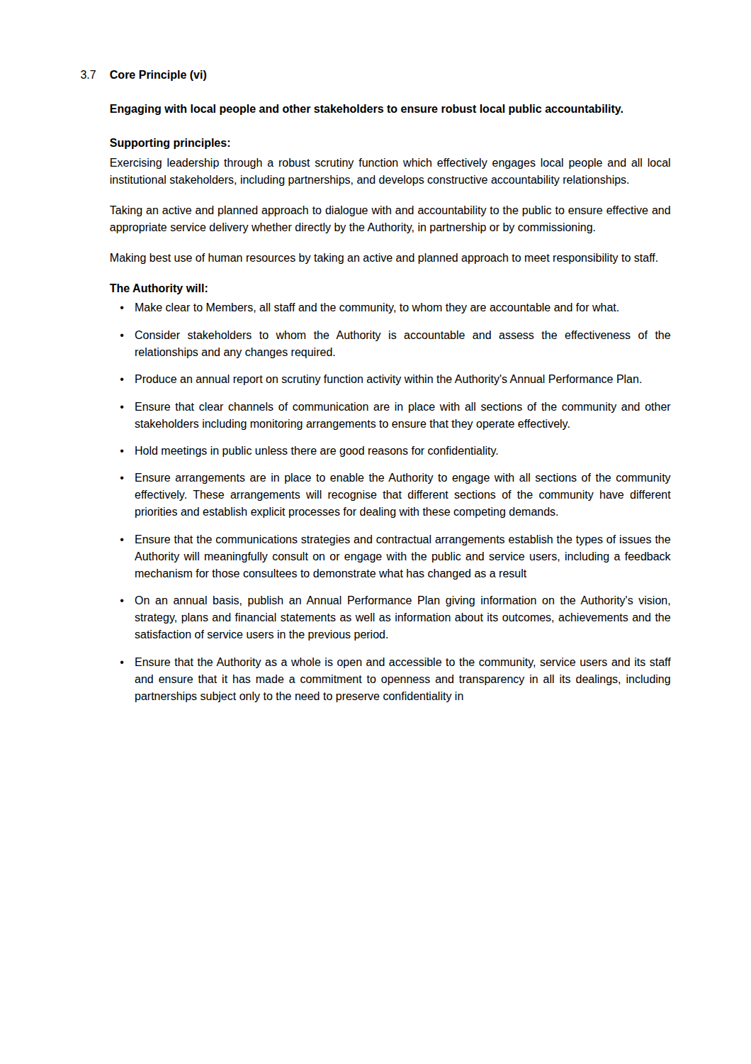3.7
Core Principle (vi)
Engaging with local people and other stakeholders to ensure robust local public accountability.
Supporting principles:
Exercising leadership through a robust scrutiny function which effectively engages local people and all local institutional stakeholders, including partnerships, and develops constructive accountability relationships.
Taking an active and planned approach to dialogue with and accountability to the public to ensure effective and appropriate service delivery whether directly by the Authority, in partnership or by commissioning.
Making best use of human resources by taking an active and planned approach to meet responsibility to staff.
The Authority will:
Make clear to Members, all staff and the community, to whom they are accountable and for what.
Consider stakeholders to whom the Authority is accountable and assess the effectiveness of the relationships and any changes required.
Produce an annual report on scrutiny function activity within the Authority's Annual Performance Plan.
Ensure that clear channels of communication are in place with all sections of the community and other stakeholders including monitoring arrangements to ensure that they operate effectively.
Hold meetings in public unless there are good reasons for confidentiality.
Ensure arrangements are in place to enable the Authority to engage with all sections of the community effectively. These arrangements will recognise that different sections of the community have different priorities and establish explicit processes for dealing with these competing demands.
Ensure that the communications strategies and contractual arrangements establish the types of issues the Authority will meaningfully consult on or engage with the public and service users, including a feedback mechanism for those consultees to demonstrate what has changed as a result
On an annual basis, publish an Annual Performance Plan giving information on the Authority's vision, strategy, plans and financial statements as well as information about its outcomes, achievements and the satisfaction of service users in the previous period.
Ensure that the Authority as a whole is open and accessible to the community, service users and its staff and ensure that it has made a commitment to openness and transparency in all its dealings, including partnerships subject only to the need to preserve confidentiality in